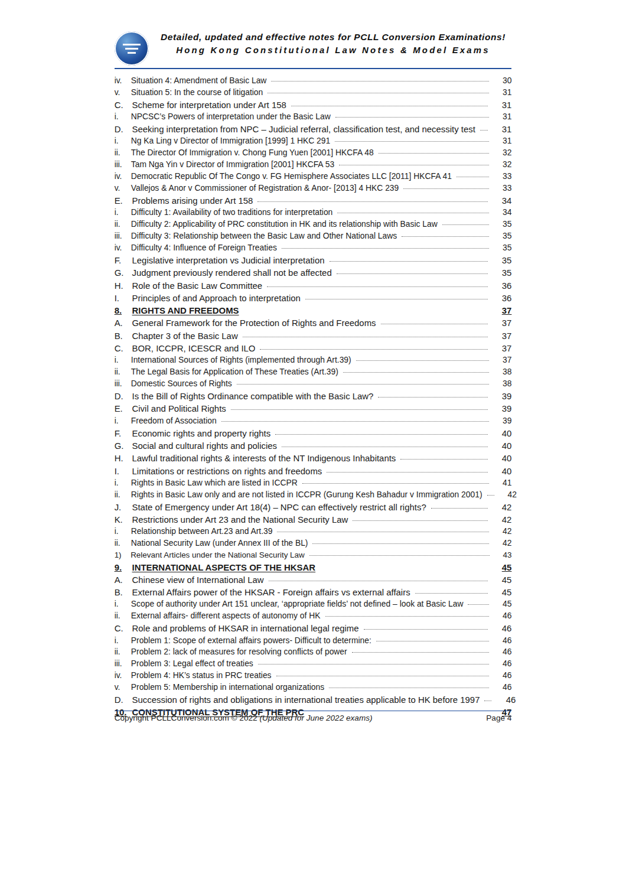Detailed, updated and effective notes for PCLL Conversion Examinations!
Hong Kong Constitutional Law Notes & Model Exams
iv. Situation 4: Amendment of Basic Law 30
v. Situation 5: In the course of litigation 31
C. Scheme for interpretation under Art 158 31
i. NPCSC’s Powers of interpretation under the Basic Law 31
D. Seeking interpretation from NPC – Judicial referral, classification test, and necessity test 31
i. Ng Ka Ling v Director of Immigration [1999] 1 HKC 291 31
ii. The Director Of Immigration v. Chong Fung Yuen [2001] HKCFA 48 32
iii. Tam Nga Yin v Director of Immigration [2001] HKCFA 53 32
iv. Democratic Republic Of The Congo v. FG Hemisphere Associates LLC [2011] HKCFA 41 33
v. Vallejos & Anor v Commissioner of Registration & Anor- [2013] 4 HKC 239 33
E. Problems arising under Art 158 34
i. Difficulty 1: Availability of two traditions for interpretation 34
ii. Difficulty 2: Applicability of PRC constitution in HK and its relationship with Basic Law 35
iii. Difficulty 3: Relationship between the Basic Law and Other National Laws 35
iv. Difficulty 4: Influence of Foreign Treaties 35
F. Legislative interpretation vs Judicial interpretation 35
G. Judgment previously rendered shall not be affected 35
H. Role of the Basic Law Committee 36
I. Principles of and Approach to interpretation 36
8. Rights and Freedoms 37
A. General Framework for the Protection of Rights and Freedoms 37
B. Chapter 3 of the Basic Law 37
C. BOR, ICCPR, ICESCR and ILO 37
i. International Sources of Rights (implemented through Art.39) 37
ii. The Legal Basis for Application of These Treaties (Art.39) 38
iii. Domestic Sources of Rights 38
D. Is the Bill of Rights Ordinance compatible with the Basic Law? 39
E. Civil and Political Rights 39
i. Freedom of Association 39
F. Economic rights and property rights 40
G. Social and cultural rights and policies 40
H. Lawful traditional rights & interests of the NT Indigenous Inhabitants 40
I. Limitations or restrictions on rights and freedoms 40
i. Rights in Basic Law which are listed in ICCPR 41
ii. Rights in Basic Law only and are not listed in ICCPR (Gurung Kesh Bahadur v Immigration 2001) 42
J. State of Emergency under Art 18(4) – NPC can effectively restrict all rights? 42
K. Restrictions under Art 23 and the National Security Law 42
i. Relationship between Art.23 and Art.39 42
ii. National Security Law (under Annex III of the BL) 42
1) Relevant Articles under the National Security Law 43
9. International Aspects of the HKSAR 45
A. Chinese view of International Law 45
B. External Affairs power of the HKSAR - Foreign affairs vs external affairs 45
i. Scope of authority under Art 151 unclear, ‘appropriate fields’ not defined – look at Basic Law 45
ii. External affairs- different aspects of autonomy of HK 46
C. Role and problems of HKSAR in international legal regime 46
i. Problem 1: Scope of external affairs powers- Difficult to determine: 46
ii. Problem 2: lack of measures for resolving conflicts of power 46
iii. Problem 3: Legal effect of treaties 46
iv. Problem 4: HK’s status in PRC treaties 46
v. Problem 5: Membership in international organizations 46
D. Succession of rights and obligations in international treaties applicable to HK before 1997 46
10. Constitutional System of the PRC 47
Copyright PCLLConversion.com © 2022 (Updated for June 2022 exams)
Page 4